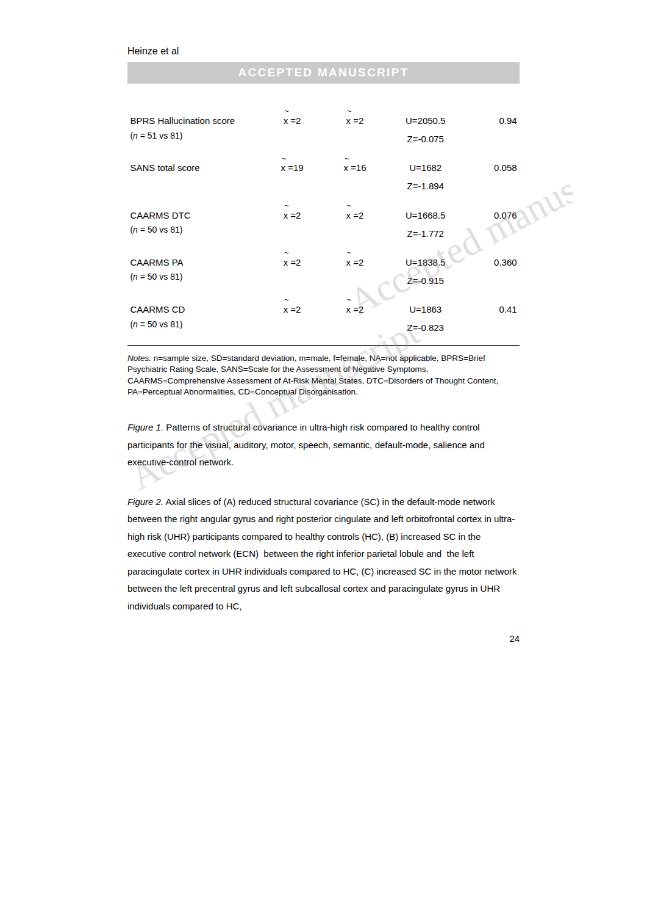Accepted manuscript Accepted manuscript
Heinze et al
ACCEPTED MANUSCRIPT
| BPRS Hallucination score ( n = 51 vs 81) | x =2 | x =2 | U=2050.5 Z=-0.075 | 0.94 |
| SANS total score | x =19 | x =16 | U=1682 Z=-1.894 | 0.058 |
| CAARMS DTC ( n = 50 vs 81) | x =2 | x =2 | U=1668.5 Z=-1.772 | 0.076 |
| CAARMS PA ( n = 50 vs 81) | x =2 | x =2 | U=1838.5 Z=-0.915 | 0.360 |
| CAARMS CD ( n = 50 vs 81) | x =2 | x =2 | U=1863 Z=-0.823 | 0.41 |
Notes. n=sample size, SD=standard deviation, m=male, f=female, NA=not applicable, BPRS=Brief Psychiatric Rating Scale, SANS=Scale for the Assessment of Negative Symptoms, CAARMS=Comprehensive Assessment of At-Risk Mental States, DTC=Disorders of Thought Content, PA=Perceptual Abnormalities, CD=Conceptual Disorganisation.
Figure 1. Patterns of structural covariance in ultra-high risk compared to healthy control participants for the visual, auditory, motor, speech, semantic, default-mode, salience and executive-control network.
Figure 2. Axial slices of (A) reduced structural covariance (SC) in the default-mode network between the right angular gyrus and right posterior cingulate and left orbitofrontal cortex in ultra-high risk (UHR) participants compared to healthy controls (HC), (B) increased SC in the executive control network (ECN) between the right inferior parietal lobule and the left paracingulate cortex in UHR individuals compared to HC, (C) increased SC in the motor network between the left precentral gyrus and left subcallosal cortex and paracingulate gyrus in UHR individuals compared to HC,
24